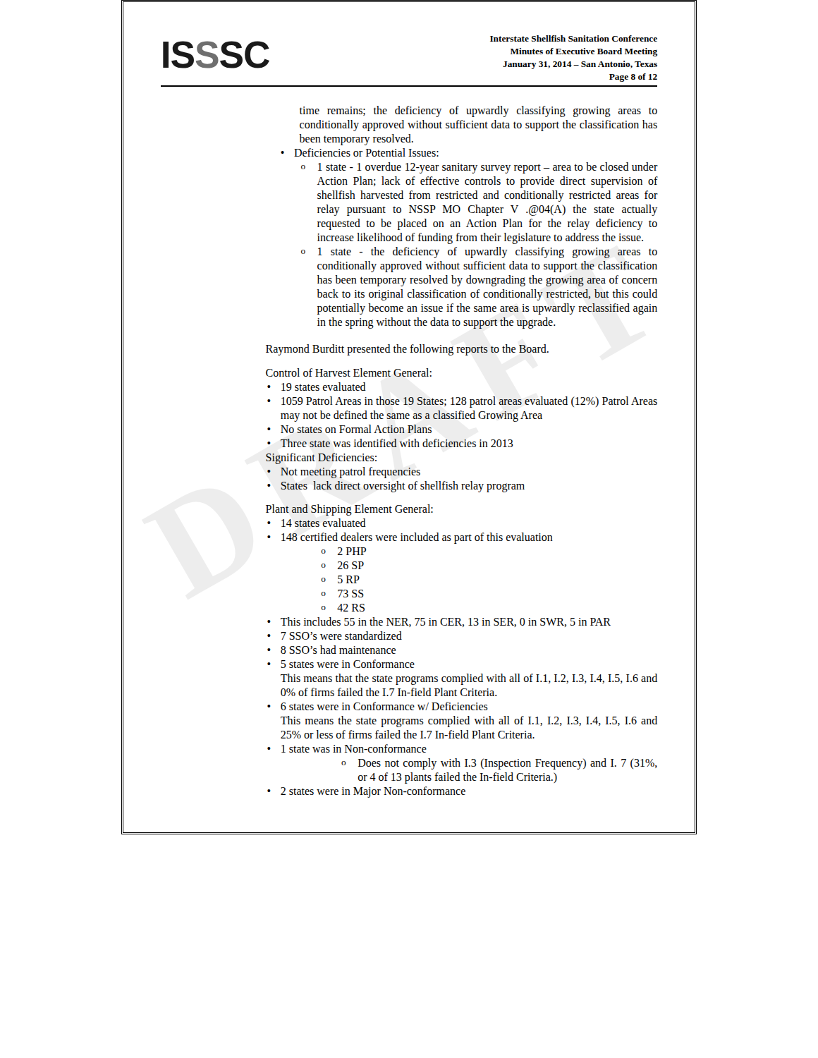DRAFT
ISSSC
Interstate Shellfish Sanitation Conference
Minutes of Executive Board Meeting
January 31, 2014 – San Antonio, Texas
Page 8 of 12
time remains; the deficiency of upwardly classifying growing areas to conditionally approved without sufficient data to support the classification has been temporary resolved.
Deficiencies or Potential Issues:
1 state - 1 overdue 12-year sanitary survey report – area to be closed under Action Plan; lack of effective controls to provide direct supervision of shellfish harvested from restricted and conditionally restricted areas for relay pursuant to NSSP MO Chapter V .@04(A) the state actually requested to be placed on an Action Plan for the relay deficiency to increase likelihood of funding from their legislature to address the issue.
1 state - the deficiency of upwardly classifying growing areas to conditionally approved without sufficient data to support the classification has been temporary resolved by downgrading the growing area of concern back to its original classification of conditionally restricted, but this could potentially become an issue if the same area is upwardly reclassified again in the spring without the data to support the upgrade.
Raymond Burditt presented the following reports to the Board.
Control of Harvest Element General:
19 states evaluated
1059 Patrol Areas in those 19 States; 128 patrol areas evaluated (12%) Patrol Areas may not be defined the same as a classified Growing Area
No states on Formal Action Plans
Three state was identified with deficiencies in 2013
Significant Deficiencies:
Not meeting patrol frequencies
States lack direct oversight of shellfish relay program
Plant and Shipping Element General:
14 states evaluated
148 certified dealers were included as part of this evaluation
2 PHP
26 SP
5 RP
73 SS
42 RS
This includes 55 in the NER, 75 in CER, 13 in SER, 0 in SWR, 5 in PAR
7 SSO’s were standardized
8 SSO’s had maintenance
5 states were in Conformance
This means that the state programs complied with all of I.1, I.2, I.3, I.4, I.5, I.6 and 0% of firms failed the I.7 In-field Plant Criteria.
6 states were in Conformance w/ Deficiencies
This means the state programs complied with all of I.1, I.2, I.3, I.4, I.5, I.6 and 25% or less of firms failed the I.7 In-field Plant Criteria.
1 state was in Non-conformance
Does not comply with I.3 (Inspection Frequency) and I. 7 (31%, or 4 of 13 plants failed the In-field Criteria.)
2 states were in Major Non-conformance